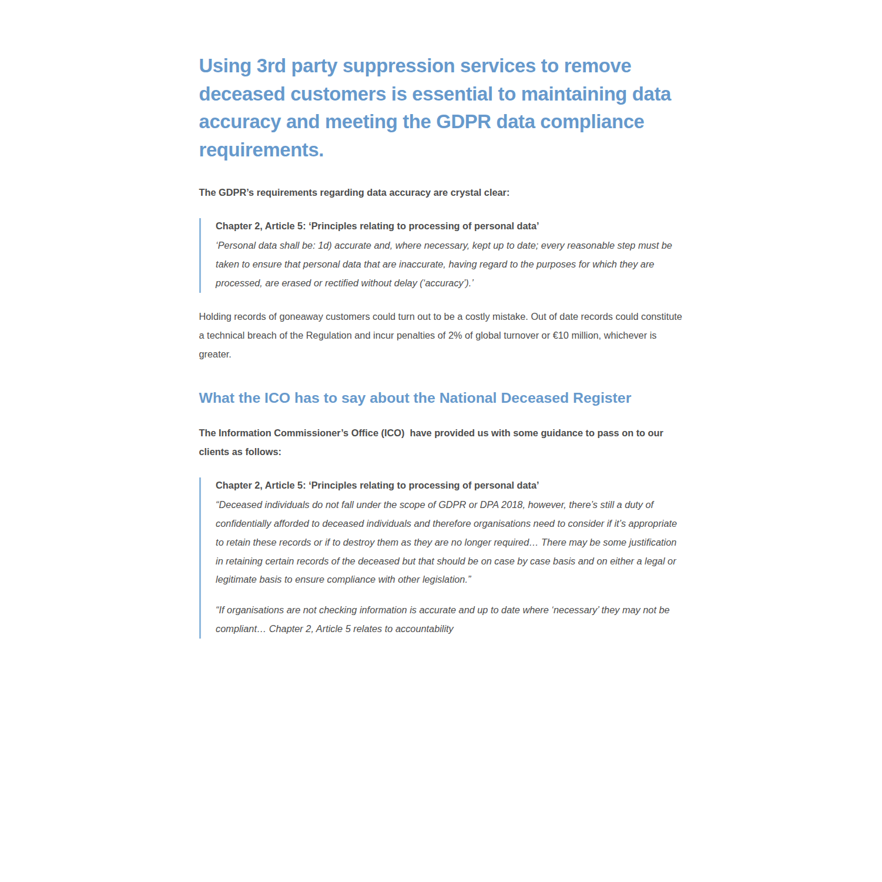Using 3rd party suppression services to remove deceased customers is essential to maintaining data accuracy and meeting the GDPR data compliance requirements.
The GDPR’s requirements regarding data accuracy are crystal clear:
Chapter 2, Article 5: ‘Principles relating to processing of personal data’
‘Personal data shall be: 1d) accurate and, where necessary, kept up to date; every reasonable step must be taken to ensure that personal data that are inaccurate, having regard to the purposes for which they are processed, are erased or rectified without delay (‘accuracy’).’
Holding records of goneaway customers could turn out to be a costly mistake. Out of date records could constitute a technical breach of the Regulation and incur penalties of 2% of global turnover or €10 million, whichever is greater.
What the ICO has to say about the National Deceased Register
The Information Commissioner’s Office (ICO) have provided us with some guidance to pass on to our clients as follows:
Chapter 2, Article 5: ‘Principles relating to processing of personal data’
“Deceased individuals do not fall under the scope of GDPR or DPA 2018, however, there’s still a duty of confidentially afforded to deceased individuals and therefore organisations need to consider if it’s appropriate to retain these records or if to destroy them as they are no longer required… There may be some justification in retaining certain records of the deceased but that should be on case by case basis and on either a legal or legitimate basis to ensure compliance with other legislation.”
“If organisations are not checking information is accurate and up to date where ‘necessary’ they may not be compliant… Chapter 2, Article 5 relates to accountability